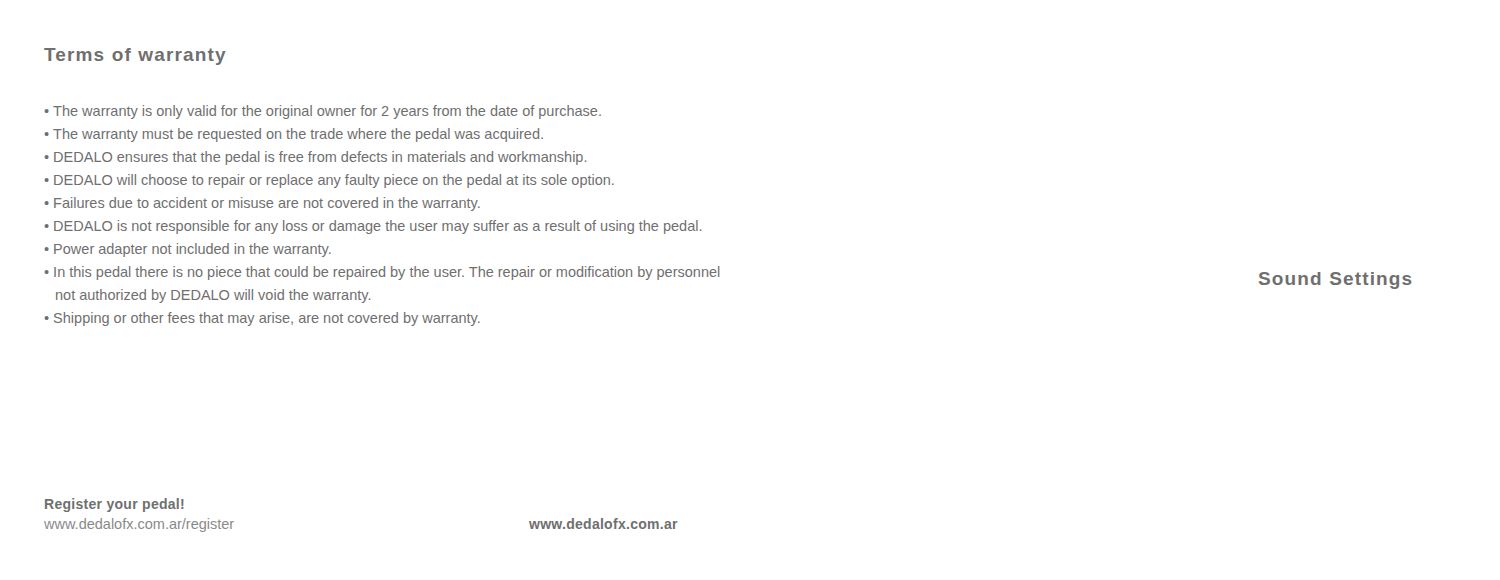Terms of warranty
The warranty is only valid for the original owner for 2 years from the date of purchase.
The warranty must be requested on the trade where the pedal was acquired.
DEDALO ensures that the pedal is free from defects in materials and workmanship.
DEDALO will choose to repair or replace any faulty piece on the pedal at its sole option.
Failures due to accident or misuse are not covered in the warranty.
DEDALO is not responsible for any loss or damage the user may suffer as a result of using the pedal.
Power adapter not included in the warranty.
In this pedal there is no piece that could be repaired by the user. The repair or modification by personnel not authorized by DEDALO will void the warranty.
Shipping or other fees that may arise, are not covered by warranty.
Register your pedal!
www.dedalofx.com.ar/register www.dedalofx.com.ar
Sound Settings